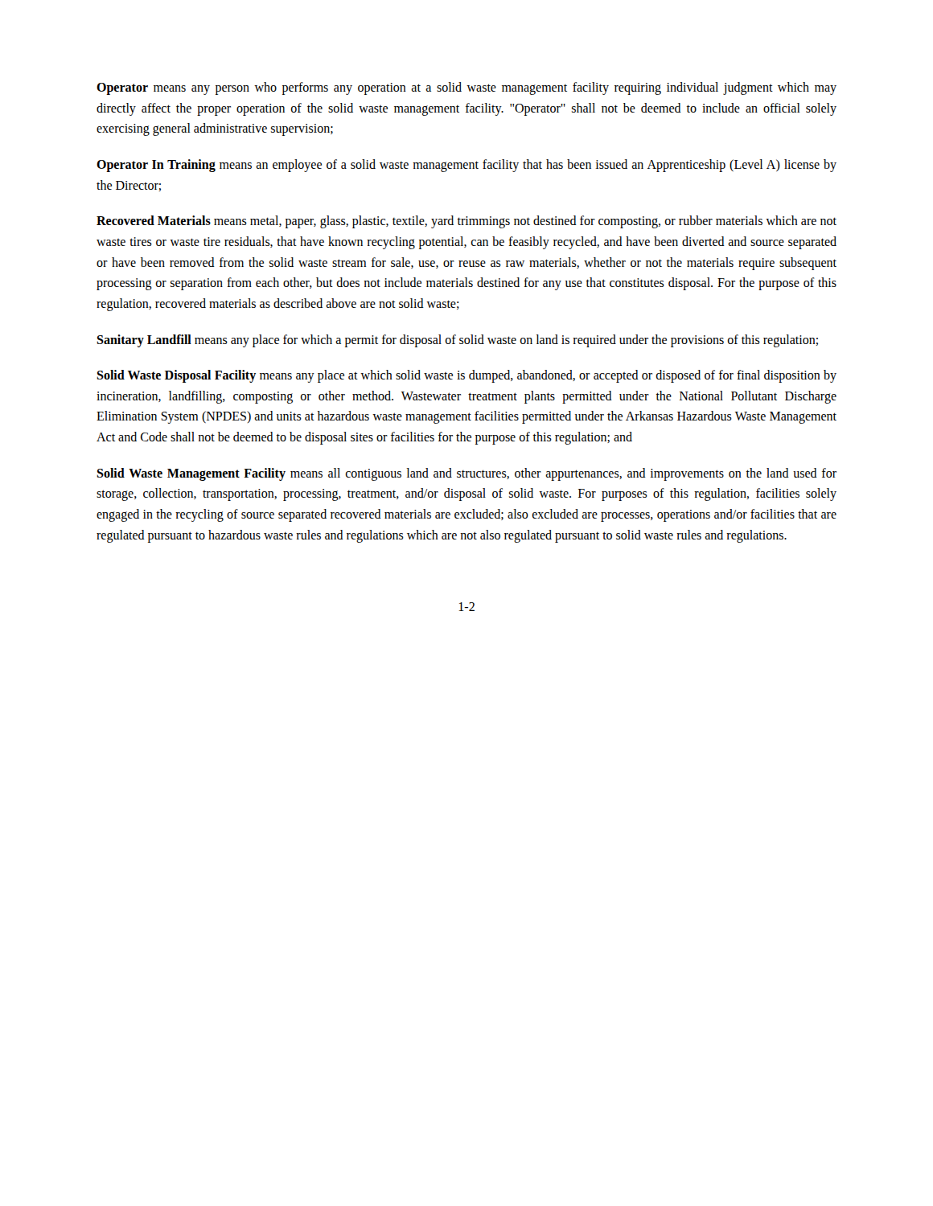Operator means any person who performs any operation at a solid waste management facility requiring individual judgment which may directly affect the proper operation of the solid waste management facility. "Operator" shall not be deemed to include an official solely exercising general administrative supervision;
Operator In Training means an employee of a solid waste management facility that has been issued an Apprenticeship (Level A) license by the Director;
Recovered Materials means metal, paper, glass, plastic, textile, yard trimmings not destined for composting, or rubber materials which are not waste tires or waste tire residuals, that have known recycling potential, can be feasibly recycled, and have been diverted and source separated or have been removed from the solid waste stream for sale, use, or reuse as raw materials, whether or not the materials require subsequent processing or separation from each other, but does not include materials destined for any use that constitutes disposal. For the purpose of this regulation, recovered materials as described above are not solid waste;
Sanitary Landfill means any place for which a permit for disposal of solid waste on land is required under the provisions of this regulation;
Solid Waste Disposal Facility means any place at which solid waste is dumped, abandoned, or accepted or disposed of for final disposition by incineration, landfilling, composting or other method. Wastewater treatment plants permitted under the National Pollutant Discharge Elimination System (NPDES) and units at hazardous waste management facilities permitted under the Arkansas Hazardous Waste Management Act and Code shall not be deemed to be disposal sites or facilities for the purpose of this regulation; and
Solid Waste Management Facility means all contiguous land and structures, other appurtenances, and improvements on the land used for storage, collection, transportation, processing, treatment, and/or disposal of solid waste. For purposes of this regulation, facilities solely engaged in the recycling of source separated recovered materials are excluded; also excluded are processes, operations and/or facilities that are regulated pursuant to hazardous waste rules and regulations which are not also regulated pursuant to solid waste rules and regulations.
1-2